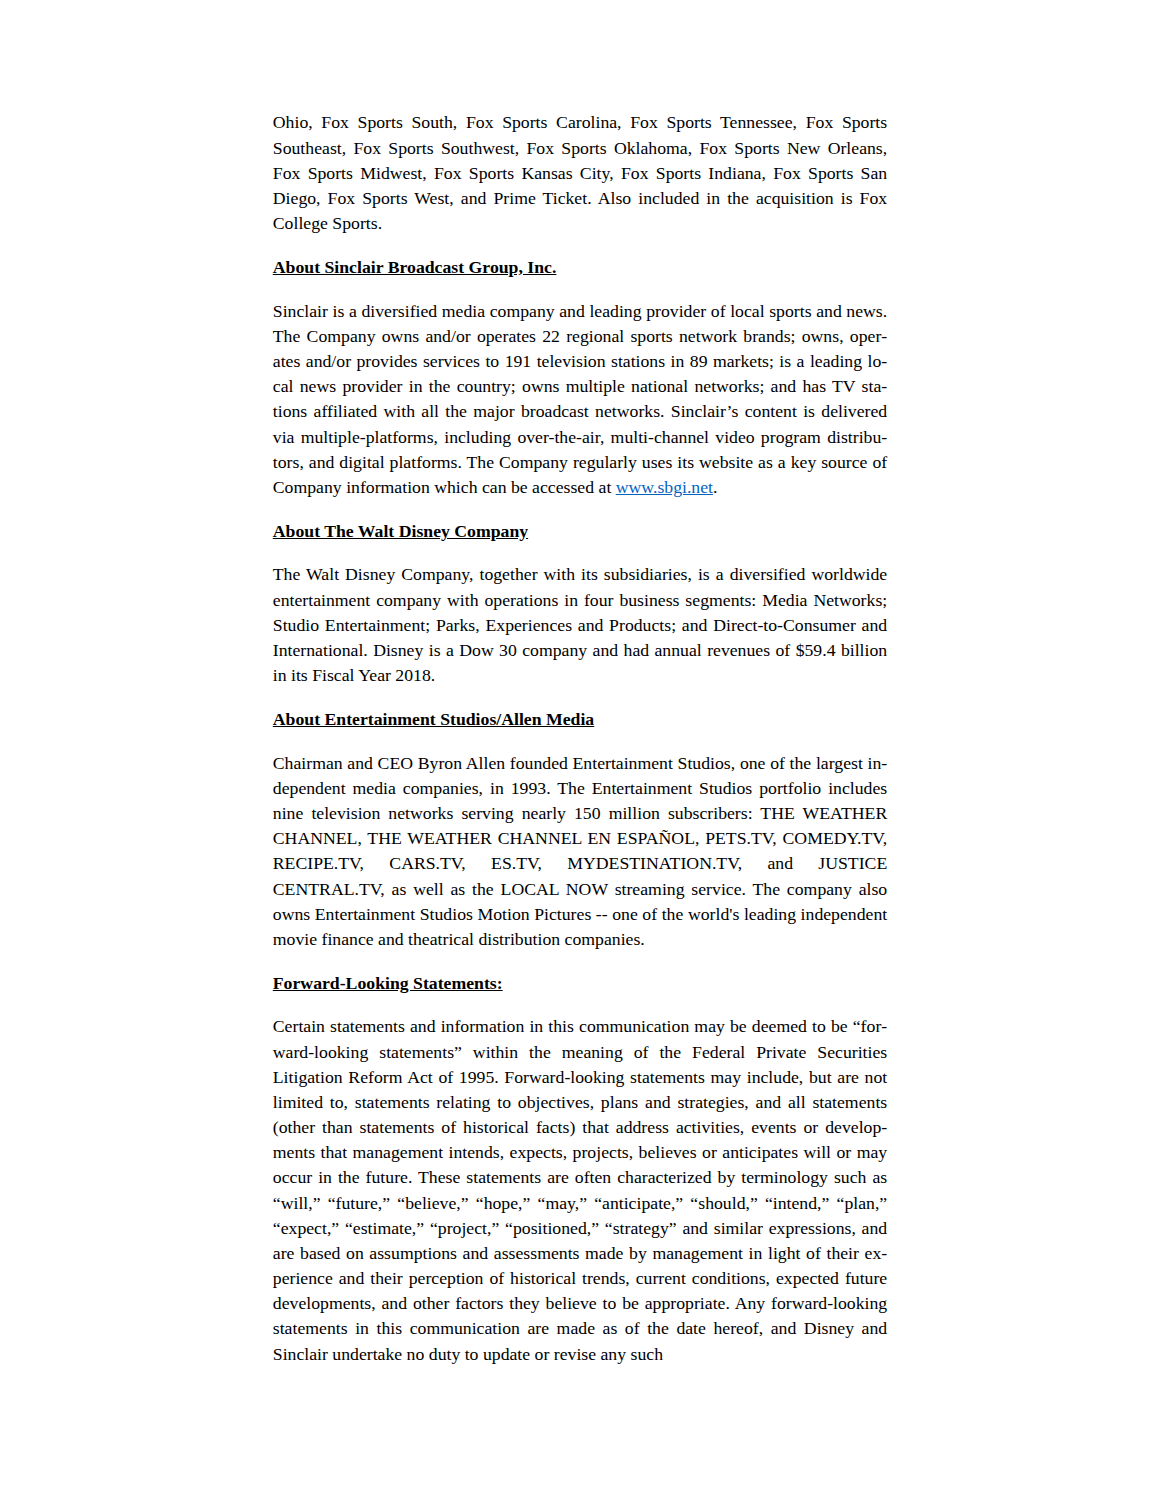Ohio, Fox Sports South, Fox Sports Carolina, Fox Sports Tennessee, Fox Sports Southeast, Fox Sports Southwest, Fox Sports Oklahoma, Fox Sports New Orleans, Fox Sports Midwest, Fox Sports Kansas City, Fox Sports Indiana, Fox Sports San Diego, Fox Sports West, and Prime Ticket. Also included in the acquisition is Fox College Sports.
About Sinclair Broadcast Group, Inc.
Sinclair is a diversified media company and leading provider of local sports and news. The Company owns and/or operates 22 regional sports network brands; owns, operates and/or provides services to 191 television stations in 89 markets; is a leading local news provider in the country; owns multiple national networks; and has TV stations affiliated with all the major broadcast networks. Sinclair’s content is delivered via multiple-platforms, including over-the-air, multi-channel video program distributors, and digital platforms. The Company regularly uses its website as a key source of Company information which can be accessed at www.sbgi.net.
About The Walt Disney Company
The Walt Disney Company, together with its subsidiaries, is a diversified worldwide entertainment company with operations in four business segments: Media Networks; Studio Entertainment; Parks, Experiences and Products; and Direct-to-Consumer and International. Disney is a Dow 30 company and had annual revenues of $59.4 billion in its Fiscal Year 2018.
About Entertainment Studios/Allen Media
Chairman and CEO Byron Allen founded Entertainment Studios, one of the largest independent media companies, in 1993. The Entertainment Studios portfolio includes nine television networks serving nearly 150 million subscribers: THE WEATHER CHANNEL, THE WEATHER CHANNEL EN ESPAÑOL, PETS.TV, COMEDY.TV, RECIPE.TV, CARS.TV, ES.TV, MYDESTINATION.TV, and JUSTICE CENTRAL.TV, as well as the LOCAL NOW streaming service. The company also owns Entertainment Studios Motion Pictures -- one of the world's leading independent movie finance and theatrical distribution companies.
Forward-Looking Statements:
Certain statements and information in this communication may be deemed to be “forward-looking statements” within the meaning of the Federal Private Securities Litigation Reform Act of 1995. Forward-looking statements may include, but are not limited to, statements relating to objectives, plans and strategies, and all statements (other than statements of historical facts) that address activities, events or developments that management intends, expects, projects, believes or anticipates will or may occur in the future. These statements are often characterized by terminology such as “will,” “future,” “believe,” “hope,” “may,” “anticipate,” “should,” “intend,” “plan,” “expect,” “estimate,” “project,” “positioned,” “strategy” and similar expressions, and are based on assumptions and assessments made by management in light of their experience and their perception of historical trends, current conditions, expected future developments, and other factors they believe to be appropriate. Any forward-looking statements in this communication are made as of the date hereof, and Disney and Sinclair undertake no duty to update or revise any such